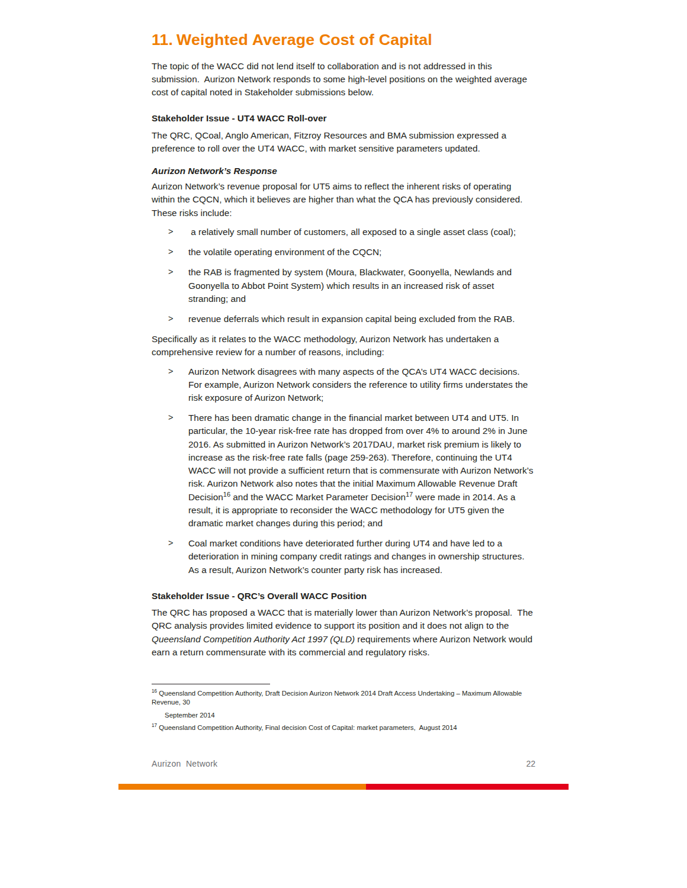11. Weighted Average Cost of Capital
The topic of the WACC did not lend itself to collaboration and is not addressed in this submission. Aurizon Network responds to some high-level positions on the weighted average cost of capital noted in Stakeholder submissions below.
Stakeholder Issue - UT4 WACC Roll-over
The QRC, QCoal, Anglo American, Fitzroy Resources and BMA submission expressed a preference to roll over the UT4 WACC, with market sensitive parameters updated.
Aurizon Network’s Response
Aurizon Network’s revenue proposal for UT5 aims to reflect the inherent risks of operating within the CQCN, which it believes are higher than what the QCA has previously considered. These risks include:
a relatively small number of customers, all exposed to a single asset class (coal);
the volatile operating environment of the CQCN;
the RAB is fragmented by system (Moura, Blackwater, Goonyella, Newlands and Goonyella to Abbot Point System) which results in an increased risk of asset stranding; and
revenue deferrals which result in expansion capital being excluded from the RAB.
Specifically as it relates to the WACC methodology, Aurizon Network has undertaken a comprehensive review for a number of reasons, including:
Aurizon Network disagrees with many aspects of the QCA’s UT4 WACC decisions. For example, Aurizon Network considers the reference to utility firms understates the risk exposure of Aurizon Network;
There has been dramatic change in the financial market between UT4 and UT5. In particular, the 10-year risk-free rate has dropped from over 4% to around 2% in June 2016. As submitted in Aurizon Network’s 2017DAU, market risk premium is likely to increase as the risk-free rate falls (page 259-263). Therefore, continuing the UT4 WACC will not provide a sufficient return that is commensurate with Aurizon Network’s risk. Aurizon Network also notes that the initial Maximum Allowable Revenue Draft Decision16 and the WACC Market Parameter Decision17 were made in 2014. As a result, it is appropriate to reconsider the WACC methodology for UT5 given the dramatic market changes during this period; and
Coal market conditions have deteriorated further during UT4 and have led to a deterioration in mining company credit ratings and changes in ownership structures. As a result, Aurizon Network’s counter party risk has increased.
Stakeholder Issue - QRC’s Overall WACC Position
The QRC has proposed a WACC that is materially lower than Aurizon Network’s proposal. The QRC analysis provides limited evidence to support its position and it does not align to the Queensland Competition Authority Act 1997 (QLD) requirements where Aurizon Network would earn a return commensurate with its commercial and regulatory risks.
16 Queensland Competition Authority, Draft Decision Aurizon Network 2014 Draft Access Undertaking – Maximum Allowable Revenue, 30
September 2014
17 Queensland Competition Authority, Final decision Cost of Capital: market parameters, August 2014
Aurizon Network
22